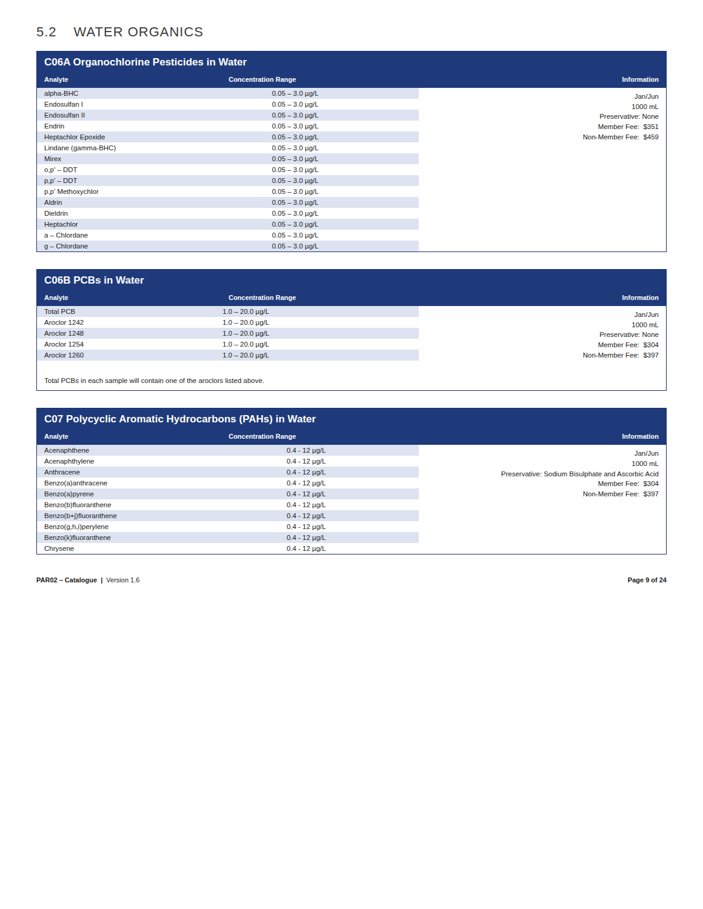5.2 WATER ORGANICS
C06A Organochlorine Pesticides in Water
Analyte
Concentration Range
Information
| alpha-BHC | 0.05 – 3.0 µg/L |
| Endosulfan I | 0.05 – 3.0 µg/L |
| Endosulfan II | 0.05 – 3.0 µg/L |
| Endrin | 0.05 – 3.0 µg/L |
| Heptachlor Epoxide | 0.05 – 3.0 µg/L |
| Lindane (gamma-BHC) | 0.05 – 3.0 µg/L |
| Mirex | 0.05 – 3.0 µg/L |
| o,p' – DDT | 0.05 – 3.0 µg/L |
| p,p' – DDT | 0.05 – 3.0 µg/L |
| p,p' Methoxychlor | 0.05 – 3.0 µg/L |
| Aldrin | 0.05 – 3.0 µg/L |
| Dieldrin | 0.05 – 3.0 µg/L |
| Heptachlor | 0.05 – 3.0 µg/L |
| a – Chlordane | 0.05 – 3.0 µg/L |
| g – Chlordane | 0.05 – 3.0 µg/L |
Jan/Jun
1000 mL
Preservative: None
Member Fee: $351
Non-Member Fee: $459
C06B PCBs in Water
Analyte
Concentration Range
Information
| Total PCB | 1.0 – 20.0 µg/L |
| Aroclor 1242 | 1.0 – 20.0 µg/L |
| Aroclor 1248 | 1.0 – 20.0 µg/L |
| Aroclor 1254 | 1.0 – 20.0 µg/L |
| Aroclor 1260 | 1.0 – 20.0 µg/L |
Jan/Jun
1000 mL
Preservative: None
Member Fee: $304
Non-Member Fee: $397
Total PCBs in each sample will contain one of the aroclors listed above.
C07 Polycyclic Aromatic Hydrocarbons (PAHs) in Water
Analyte
Concentration Range
Information
| Acenaphthene | 0.4 - 12 µg/L |
| Acenaphthylene | 0.4 - 12 µg/L |
| Anthracene | 0.4 - 12 µg/L |
| Benzo(a)anthracene | 0.4 - 12 µg/L |
| Benzo(a)pyrene | 0.4 - 12 µg/L |
| Benzo(b)fluoranthene | 0.4 - 12 µg/L |
| Benzo(b+j)fluoranthene | 0.4 - 12 µg/L |
| Benzo(g,h,i)perylene | 0.4 - 12 µg/L |
| Benzo(k)fluoranthene | 0.4 - 12 µg/L |
| Chrysene | 0.4 - 12 µg/L |
Jan/Jun
1000 mL
Preservative: Sodium Bisulphate and Ascorbic Acid
Member Fee: $304
Non-Member Fee: $397
PAR02 – Catalogue | Version 1.6
Page 9 of 24